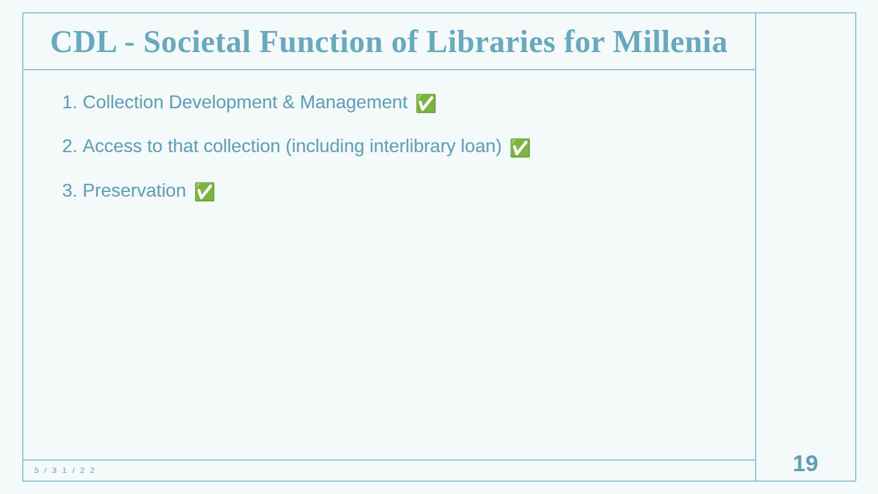CDL - Societal Function of Libraries for Millenia
Collection Development & Management ✅
Access to that collection (including interlibrary loan) ✅
Preservation ✅
5 / 3 1 / 2 2
19